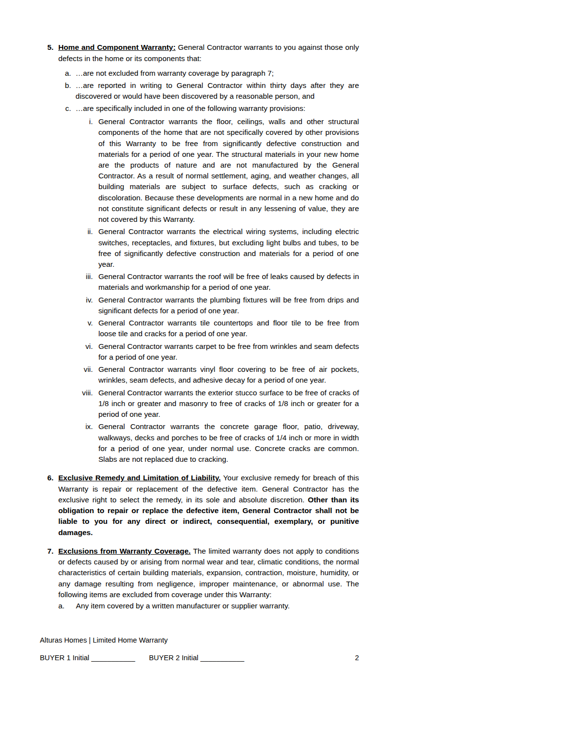Home and Component Warranty: General Contractor warrants to you against those only defects in the home or its components that:
…are not excluded from warranty coverage by paragraph 7;
…are reported in writing to General Contractor within thirty days after they are discovered or would have been discovered by a reasonable person, and
…are specifically included in one of the following warranty provisions:
General Contractor warrants the floor, ceilings, walls and other structural components of the home that are not specifically covered by other provisions of this Warranty to be free from significantly defective construction and materials for a period of one year. The structural materials in your new home are the products of nature and are not manufactured by the General Contractor. As a result of normal settlement, aging, and weather changes, all building materials are subject to surface defects, such as cracking or discoloration. Because these developments are normal in a new home and do not constitute significant defects or result in any lessening of value, they are not covered by this Warranty.
General Contractor warrants the electrical wiring systems, including electric switches, receptacles, and fixtures, but excluding light bulbs and tubes, to be free of significantly defective construction and materials for a period of one year.
General Contractor warrants the roof will be free of leaks caused by defects in materials and workmanship for a period of one year.
General Contractor warrants the plumbing fixtures will be free from drips and significant defects for a period of one year.
General Contractor warrants tile countertops and floor tile to be free from loose tile and cracks for a period of one year.
General Contractor warrants carpet to be free from wrinkles and seam defects for a period of one year.
General Contractor warrants vinyl floor covering to be free of air pockets, wrinkles, seam defects, and adhesive decay for a period of one year.
General Contractor warrants the exterior stucco surface to be free of cracks of 1/8 inch or greater and masonry to free of cracks of 1/8 inch or greater for a period of one year.
General Contractor warrants the concrete garage floor, patio, driveway, walkways, decks and porches to be free of cracks of 1/4 inch or more in width for a period of one year, under normal use. Concrete cracks are common. Slabs are not replaced due to cracking.
Exclusive Remedy and Limitation of Liability. Your exclusive remedy for breach of this Warranty is repair or replacement of the defective item. General Contractor has the exclusive right to select the remedy, in its sole and absolute discretion. Other than its obligation to repair or replace the defective item, General Contractor shall not be liable to you for any direct or indirect, consequential, exemplary, or punitive damages.
Exclusions from Warranty Coverage. The limited warranty does not apply to conditions or defects caused by or arising from normal wear and tear, climatic conditions, the normal characteristics of certain building materials, expansion, contraction, moisture, humidity, or any damage resulting from negligence, improper maintenance, or abnormal use. The following items are excluded from coverage under this Warranty:
a. Any item covered by a written manufacturer or supplier warranty.
Alturas Homes | Limited Home Warranty
BUYER 1 Initial ___________ BUYER 2 Initial ___________
2